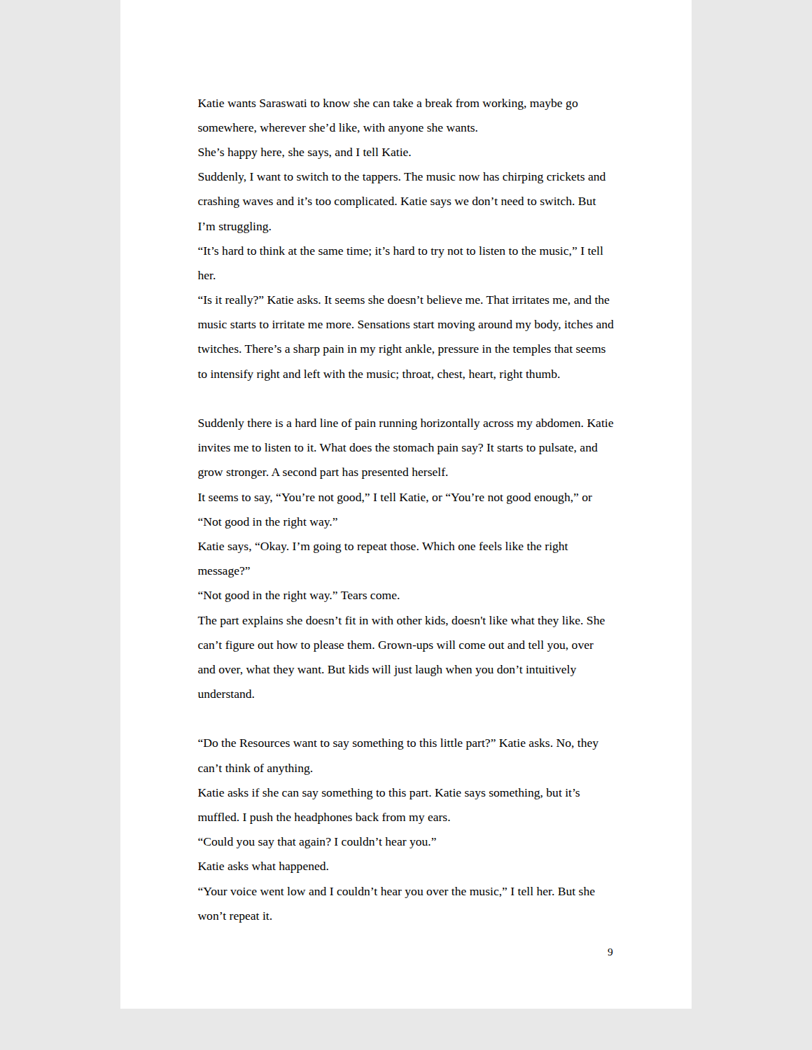Katie wants Saraswati to know she can take a break from working, maybe go somewhere, wherever she’d like, with anyone she wants.
She’s happy here, she says, and I tell Katie.
Suddenly, I want to switch to the tappers. The music now has chirping crickets and crashing waves and it’s too complicated. Katie says we don’t need to switch. But I’m struggling.
“It’s hard to think at the same time; it’s hard to try not to listen to the music,” I tell her.
“Is it really?” Katie asks. It seems she doesn’t believe me. That irritates me, and the music starts to irritate me more. Sensations start moving around my body, itches and twitches. There’s a sharp pain in my right ankle, pressure in the temples that seems to intensify right and left with the music; throat, chest, heart, right thumb.
Suddenly there is a hard line of pain running horizontally across my abdomen. Katie invites me to listen to it. What does the stomach pain say? It starts to pulsate, and grow stronger. A second part has presented herself.
It seems to say, “You’re not good,” I tell Katie, or “You’re not good enough,” or “Not good in the right way.”
Katie says, “Okay. I’m going to repeat those. Which one feels like the right message?”
“Not good in the right way.” Tears come.
The part explains she doesn’t fit in with other kids, doesn't like what they like. She can’t figure out how to please them. Grown-ups will come out and tell you, over and over, what they want. But kids will just laugh when you don’t intuitively understand.
“Do the Resources want to say something to this little part?” Katie asks. No, they can’t think of anything.
Katie asks if she can say something to this part. Katie says something, but it’s muffled. I push the headphones back from my ears.
“Could you say that again? I couldn’t hear you.”
Katie asks what happened.
“Your voice went low and I couldn’t hear you over the music,” I tell her. But she won’t repeat it.
9